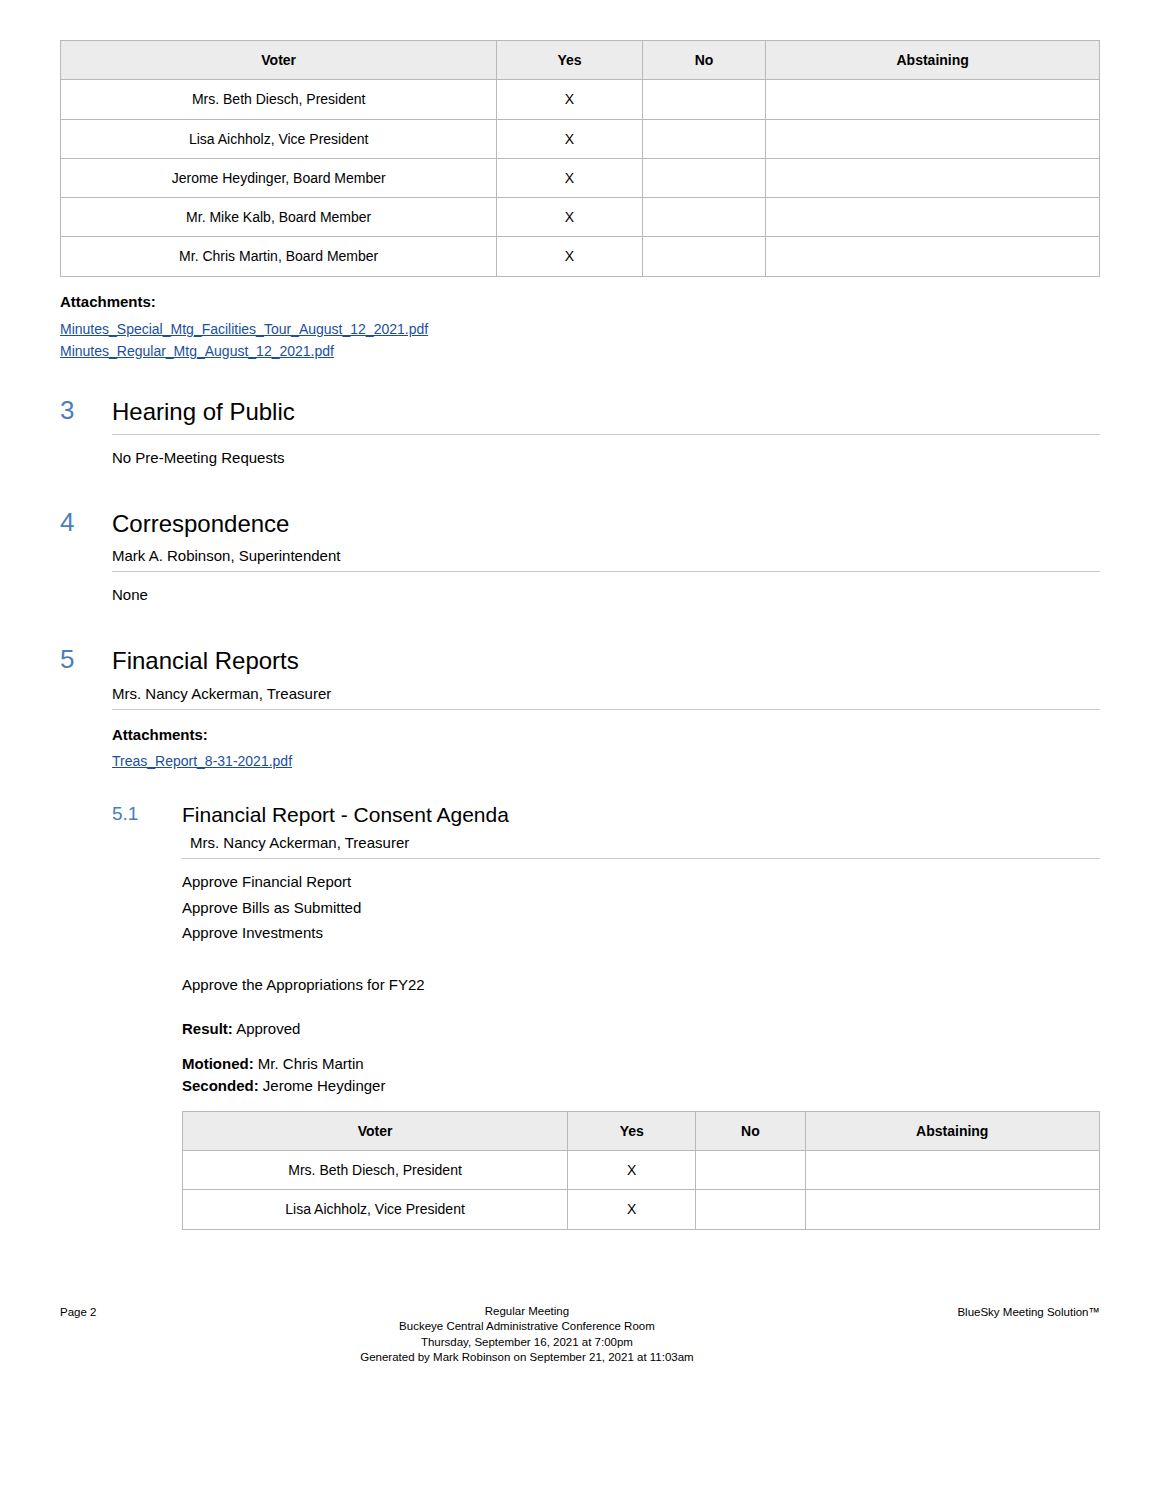| Voter | Yes | No | Abstaining |
| --- | --- | --- | --- |
| Mrs. Beth Diesch, President | X | | |
| Lisa Aichholz, Vice President | X | | |
| Jerome Heydinger, Board Member | X | | |
| Mr. Mike Kalb, Board Member | X | | |
| Mr. Chris Martin, Board Member | X | | |
Attachments:
Minutes_Special_Mtg_Facilities_Tour_August_12_2021.pdf Minutes_Regular_Mtg_August_12_2021.pdf
3
Hearing of Public
No Pre-Meeting Requests
4
Correspondence
Mark A. Robinson, Superintendent
None
5
Financial Reports
Mrs. Nancy Ackerman, Treasurer
Attachments:
Treas_Report_8-31-2021.pdf
5.1
Financial Report - Consent Agenda
Mrs. Nancy Ackerman, Treasurer
Approve Financial Report
Approve Bills as Submitted
Approve Investments
Approve the Appropriations for FY22
Result: Approved
Motioned: Mr. Chris Martin
Seconded: Jerome Heydinger
| Voter | Yes | No | Abstaining |
| --- | --- | --- | --- |
| Mrs. Beth Diesch, President | X | | |
| Lisa Aichholz, Vice President | X | | |
Page 2
Regular Meeting
Buckeye Central Administrative Conference Room
Thursday, September 16, 2021 at 7:00pm
Generated by Mark Robinson on September 21, 2021 at 11:03am
BlueSky Meeting Solution™